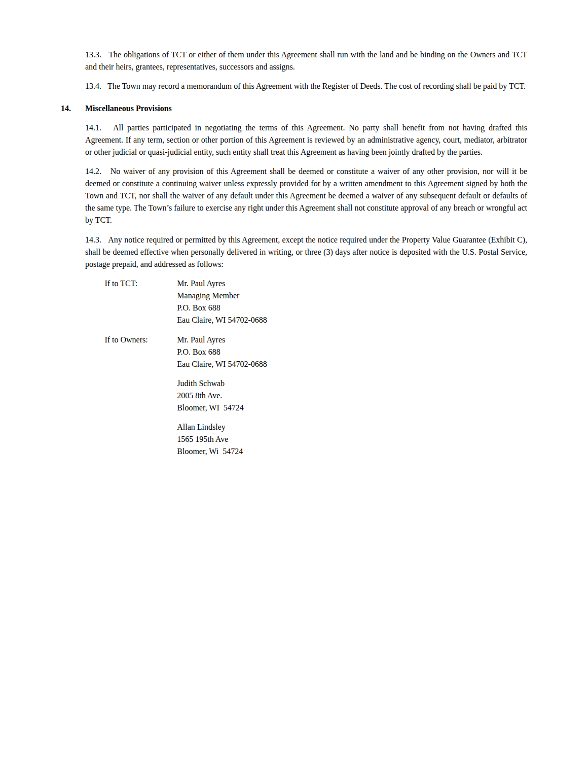13.3. The obligations of TCT or either of them under this Agreement shall run with the land and be binding on the Owners and TCT and their heirs, grantees, representatives, successors and assigns.
13.4. The Town may record a memorandum of this Agreement with the Register of Deeds. The cost of recording shall be paid by TCT.
14. Miscellaneous Provisions
14.1. All parties participated in negotiating the terms of this Agreement. No party shall benefit from not having drafted this Agreement. If any term, section or other portion of this Agreement is reviewed by an administrative agency, court, mediator, arbitrator or other judicial or quasi-judicial entity, such entity shall treat this Agreement as having been jointly drafted by the parties.
14.2. No waiver of any provision of this Agreement shall be deemed or constitute a waiver of any other provision, nor will it be deemed or constitute a continuing waiver unless expressly provided for by a written amendment to this Agreement signed by both the Town and TCT, nor shall the waiver of any default under this Agreement be deemed a waiver of any subsequent default or defaults of the same type. The Town’s failure to exercise any right under this Agreement shall not constitute approval of any breach or wrongful act by TCT.
14.3. Any notice required or permitted by this Agreement, except the notice required under the Property Value Guarantee (Exhibit C), shall be deemed effective when personally delivered in writing, or three (3) days after notice is deposited with the U.S. Postal Service, postage prepaid, and addressed as follows:
| If to TCT: | Mr. Paul Ayres Managing Member P.O. Box 688 Eau Claire, WI 54702-0688 |
| If to Owners: | Mr. Paul Ayres P.O. Box 688 Eau Claire, WI 54702-0688 Judith Schwab 2005 8th Ave. Bloomer, WI 54724 Allan Lindsley 1565 195th Ave Bloomer, Wi 54724 |